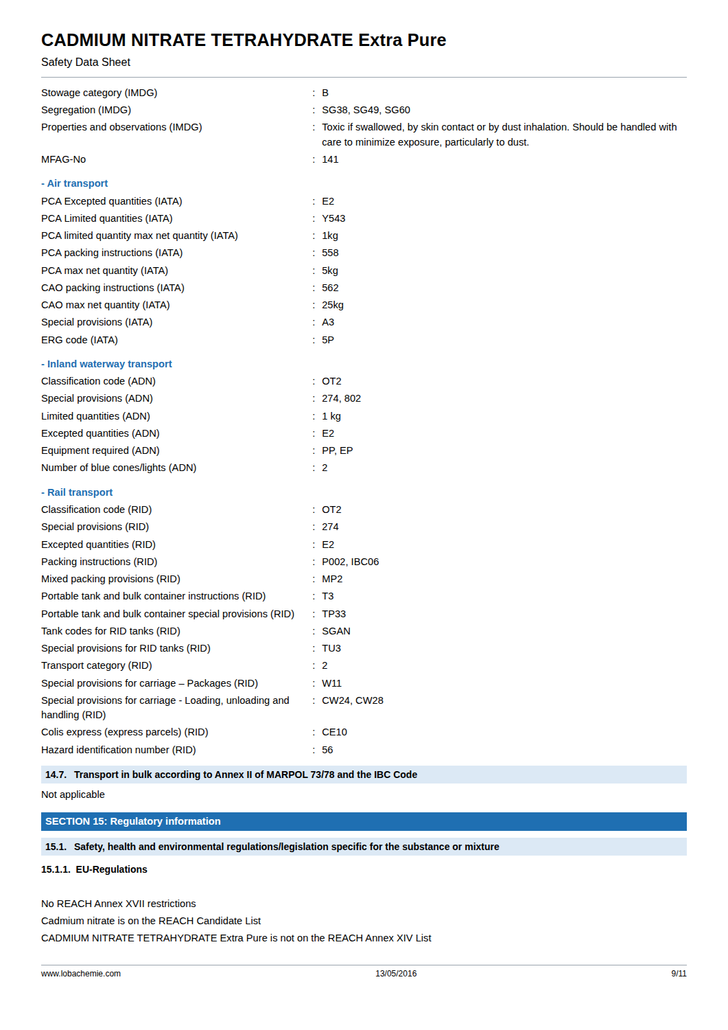CADMIUM NITRATE TETRAHYDRATE Extra Pure
Safety Data Sheet
| Stowage category (IMDG) | : | B |
| Segregation (IMDG) | : | SG38, SG49, SG60 |
| Properties and observations (IMDG) | : | Toxic if swallowed, by skin contact or by dust inhalation. Should be handled with care to minimize exposure, particularly to dust. |
| MFAG-No | : | 141 |
- Air transport
| PCA Excepted quantities (IATA) | : | E2 |
| PCA Limited quantities (IATA) | : | Y543 |
| PCA limited quantity max net quantity (IATA) | : | 1kg |
| PCA packing instructions (IATA) | : | 558 |
| PCA max net quantity (IATA) | : | 5kg |
| CAO packing instructions (IATA) | : | 562 |
| CAO max net quantity (IATA) | : | 25kg |
| Special provisions (IATA) | : | A3 |
| ERG code (IATA) | : | 5P |
- Inland waterway transport
| Classification code (ADN) | : | OT2 |
| Special provisions (ADN) | : | 274, 802 |
| Limited quantities (ADN) | : | 1 kg |
| Excepted quantities (ADN) | : | E2 |
| Equipment required (ADN) | : | PP, EP |
| Number of blue cones/lights (ADN) | : | 2 |
- Rail transport
| Classification code (RID) | : | OT2 |
| Special provisions (RID) | : | 274 |
| Excepted quantities (RID) | : | E2 |
| Packing instructions (RID) | : | P002, IBC06 |
| Mixed packing provisions (RID) | : | MP2 |
| Portable tank and bulk container instructions (RID) | : | T3 |
| Portable tank and bulk container special provisions (RID) | : | TP33 |
| Tank codes for RID tanks (RID) | : | SGAN |
| Special provisions for RID tanks (RID) | : | TU3 |
| Transport category (RID) | : | 2 |
| Special provisions for carriage – Packages (RID) | : | W11 |
| Special provisions for carriage - Loading, unloading and handling (RID) | : | CW24, CW28 |
| Colis express (express parcels) (RID) | : | CE10 |
| Hazard identification number (RID) | : | 56 |
14.7. Transport in bulk according to Annex II of MARPOL 73/78 and the IBC Code
Not applicable
SECTION 15: Regulatory information
15.1. Safety, health and environmental regulations/legislation specific for the substance or mixture
15.1.1. EU-Regulations
No REACH Annex XVII restrictions
Cadmium nitrate is on the REACH Candidate List
CADMIUM NITRATE TETRAHYDRATE Extra Pure is not on the REACH Annex XIV List
www.lobachemie.com 13/05/2016 9/11